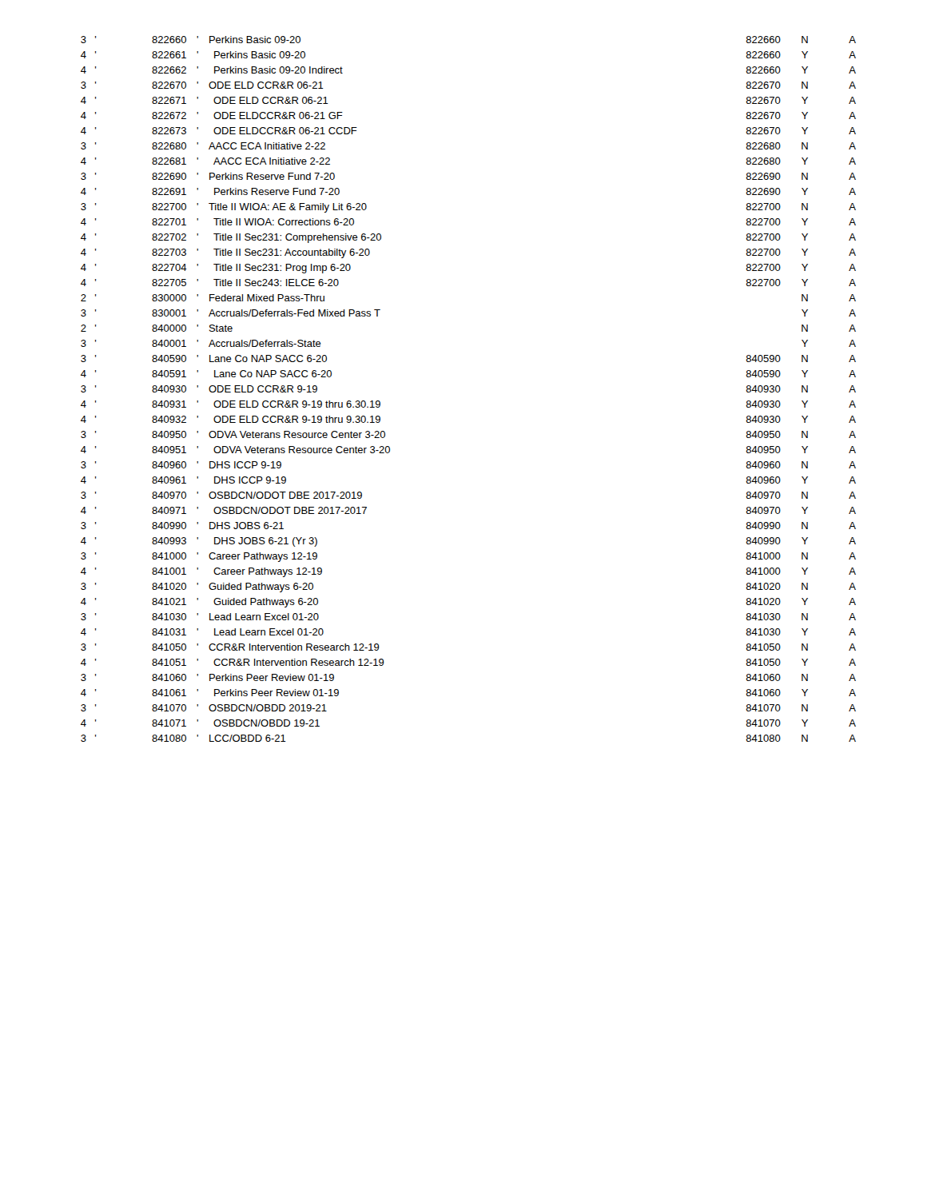| 3 | ' | 822660 | ' | Perkins Basic 09-20 | 822660 | N | A |
| 4 | ' | 822661 | ' | Perkins Basic 09-20 | 822660 | Y | A |
| 4 | ' | 822662 | ' | Perkins Basic 09-20 Indirect | 822660 | Y | A |
| 3 | ' | 822670 | ' | ODE ELD CCR&R 06-21 | 822670 | N | A |
| 4 | ' | 822671 | ' | ODE ELD CCR&R 06-21 | 822670 | Y | A |
| 4 | ' | 822672 | ' | ODE ELDCCR&R 06-21 GF | 822670 | Y | A |
| 4 | ' | 822673 | ' | ODE ELDCCR&R 06-21 CCDF | 822670 | Y | A |
| 3 | ' | 822680 | ' | AACC ECA Initiative 2-22 | 822680 | N | A |
| 4 | ' | 822681 | ' | AACC ECA Initiative 2-22 | 822680 | Y | A |
| 3 | ' | 822690 | ' | Perkins Reserve Fund 7-20 | 822690 | N | A |
| 4 | ' | 822691 | ' | Perkins Reserve Fund 7-20 | 822690 | Y | A |
| 3 | ' | 822700 | ' | Title II WIOA: AE & Family Lit 6-20 | 822700 | N | A |
| 4 | ' | 822701 | ' | Title II WIOA: Corrections 6-20 | 822700 | Y | A |
| 4 | ' | 822702 | ' | Title II Sec231: Comprehensive 6-20 | 822700 | Y | A |
| 4 | ' | 822703 | ' | Title II Sec231: Accountabilty 6-20 | 822700 | Y | A |
| 4 | ' | 822704 | ' | Title II Sec231: Prog Imp 6-20 | 822700 | Y | A |
| 4 | ' | 822705 | ' | Title II Sec243: IELCE 6-20 | 822700 | Y | A |
| 2 | ' | 830000 | ' | Federal Mixed Pass-Thru | | N | A |
| 3 | ' | 830001 | ' | Accruals/Deferrals-Fed Mixed Pass T | | Y | A |
| 2 | ' | 840000 | ' | State | | N | A |
| 3 | ' | 840001 | ' | Accruals/Deferrals-State | | Y | A |
| 3 | ' | 840590 | ' | Lane Co NAP SACC 6-20 | 840590 | N | A |
| 4 | ' | 840591 | ' | Lane Co NAP SACC 6-20 | 840590 | Y | A |
| 3 | ' | 840930 | ' | ODE ELD CCR&R 9-19 | 840930 | N | A |
| 4 | ' | 840931 | ' | ODE ELD CCR&R 9-19 thru 6.30.19 | 840930 | Y | A |
| 4 | ' | 840932 | ' | ODE ELD CCR&R 9-19 thru 9.30.19 | 840930 | Y | A |
| 3 | ' | 840950 | ' | ODVA Veterans Resource Center 3-20 | 840950 | N | A |
| 4 | ' | 840951 | ' | ODVA Veterans Resource Center 3-20 | 840950 | Y | A |
| 3 | ' | 840960 | ' | DHS ICCP 9-19 | 840960 | N | A |
| 4 | ' | 840961 | ' | DHS ICCP 9-19 | 840960 | Y | A |
| 3 | ' | 840970 | ' | OSBDCN/ODOT DBE 2017-2019 | 840970 | N | A |
| 4 | ' | 840971 | ' | OSBDCN/ODOT DBE 2017-2017 | 840970 | Y | A |
| 3 | ' | 840990 | ' | DHS JOBS 6-21 | 840990 | N | A |
| 4 | ' | 840993 | ' | DHS JOBS 6-21 (Yr 3) | 840990 | Y | A |
| 3 | ' | 841000 | ' | Career Pathways 12-19 | 841000 | N | A |
| 4 | ' | 841001 | ' | Career Pathways 12-19 | 841000 | Y | A |
| 3 | ' | 841020 | ' | Guided Pathways 6-20 | 841020 | N | A |
| 4 | ' | 841021 | ' | Guided Pathways 6-20 | 841020 | Y | A |
| 3 | ' | 841030 | ' | Lead Learn Excel 01-20 | 841030 | N | A |
| 4 | ' | 841031 | ' | Lead Learn Excel 01-20 | 841030 | Y | A |
| 3 | ' | 841050 | ' | CCR&R Intervention Research 12-19 | 841050 | N | A |
| 4 | ' | 841051 | ' | CCR&R Intervention Research 12-19 | 841050 | Y | A |
| 3 | ' | 841060 | ' | Perkins Peer Review 01-19 | 841060 | N | A |
| 4 | ' | 841061 | ' | Perkins Peer Review 01-19 | 841060 | Y | A |
| 3 | ' | 841070 | ' | OSBDCN/OBDD 2019-21 | 841070 | N | A |
| 4 | ' | 841071 | ' | OSBDCN/OBDD 19-21 | 841070 | Y | A |
| 3 | ' | 841080 | ' | LCC/OBDD 6-21 | 841080 | N | A |